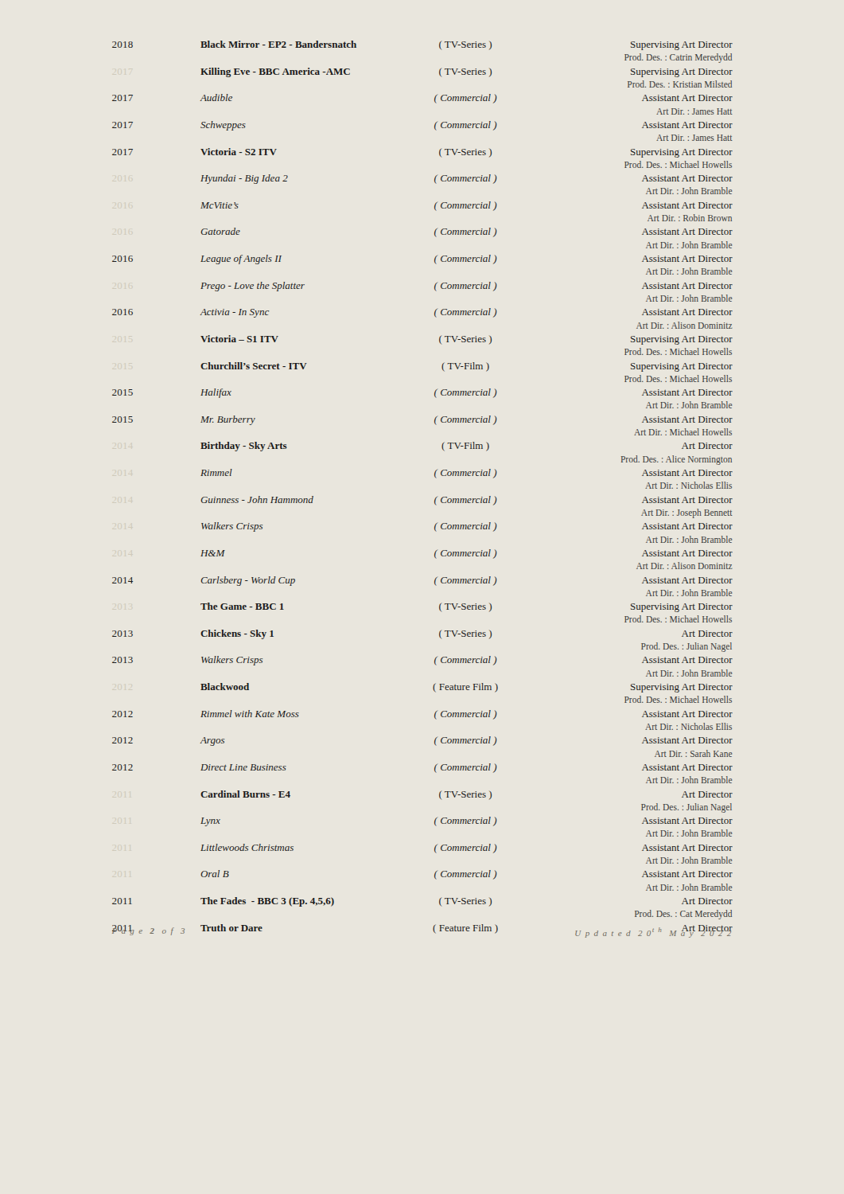| 2018 | Black Mirror - EP2 - Bandersnatch | ( TV-Series ) | Supervising Art Director Prod. Des. : Catrin Meredydd |
| 2017 | Killing Eve - BBC America -AMC | ( TV-Series ) | Supervising Art Director Prod. Des. : Kristian Milsted |
| 2017 | Audible | ( Commercial ) | Assistant Art Director Art Dir. : James Hatt |
| 2017 | Schweppes | ( Commercial ) | Assistant Art Director Art Dir. : James Hatt |
| 2017 | Victoria - S2 ITV | ( TV-Series ) | Supervising Art Director Prod. Des. : Michael Howells |
| 2016 | Hyundai - Big Idea 2 | ( Commercial ) | Assistant Art Director Art Dir. : John Bramble |
| 2016 | McVitie’s | ( Commercial ) | Assistant Art Director Art Dir. : Robin Brown |
| 2016 | Gatorade | ( Commercial ) | Assistant Art Director Art Dir. : John Bramble |
| 2016 | League of Angels II | ( Commercial ) | Assistant Art Director Art Dir. : John Bramble |
| 2016 | Prego - Love the Splatter | ( Commercial ) | Assistant Art Director Art Dir. : John Bramble |
| 2016 | Activia - In Sync | ( Commercial ) | Assistant Art Director Art Dir. : Alison Dominitz |
| 2015 | Victoria – S1 ITV | ( TV-Series ) | Supervising Art Director Prod. Des. : Michael Howells |
| 2015 | Churchill’s Secret - ITV | ( TV-Film ) | Supervising Art Director Prod. Des. : Michael Howells |
| 2015 | Halifax | ( Commercial ) | Assistant Art Director Art Dir. : John Bramble |
| 2015 | Mr. Burberry | ( Commercial ) | Assistant Art Director Art Dir. : Michael Howells |
| 2014 | Birthday - Sky Arts | ( TV-Film ) | Art Director Prod. Des. : Alice Normington |
| 2014 | Rimmel | ( Commercial ) | Assistant Art Director Art Dir. : Nicholas Ellis |
| 2014 | Guinness - John Hammond | ( Commercial ) | Assistant Art Director Art Dir. : Joseph Bennett |
| 2014 | Walkers Crisps | ( Commercial ) | Assistant Art Director Art Dir. : John Bramble |
| 2014 | H&M | ( Commercial ) | Assistant Art Director Art Dir. : Alison Dominitz |
| 2014 | Carlsberg - World Cup | ( Commercial ) | Assistant Art Director Art Dir. : John Bramble |
| 2013 | The Game - BBC 1 | ( TV-Series ) | Supervising Art Director Prod. Des. : Michael Howells |
| 2013 | Chickens - Sky 1 | ( TV-Series ) | Art Director Prod. Des. : Julian Nagel |
| 2013 | Walkers Crisps | ( Commercial ) | Assistant Art Director Art Dir. : John Bramble |
| 2012 | Blackwood | ( Feature Film ) | Supervising Art Director Prod. Des. : Michael Howells |
| 2012 | Rimmel with Kate Moss | ( Commercial ) | Assistant Art Director Art Dir. : Nicholas Ellis |
| 2012 | Argos | ( Commercial ) | Assistant Art Director Art Dir. : Sarah Kane |
| 2012 | Direct Line Business | ( Commercial ) | Assistant Art Director Art Dir. : John Bramble |
| 2011 | Cardinal Burns - E4 | ( TV-Series ) | Art Director Prod. Des. : Julian Nagel |
| 2011 | Lynx | ( Commercial ) | Assistant Art Director Art Dir. : John Bramble |
| 2011 | Littlewoods Christmas | ( Commercial ) | Assistant Art Director Art Dir. : John Bramble |
| 2011 | Oral B | ( Commercial ) | Assistant Art Director Art Dir. : John Bramble |
| 2011 | The Fades - BBC 3 (Ep. 4,5,6) | ( TV-Series ) | Art Director Prod. Des. : Cat Meredydd |
| 2011 | Truth or Dare | ( Feature Film ) | Art Director |
P a g e 2 o f 3 U p d a t e d 2 0t h M a y 2 0 2 2